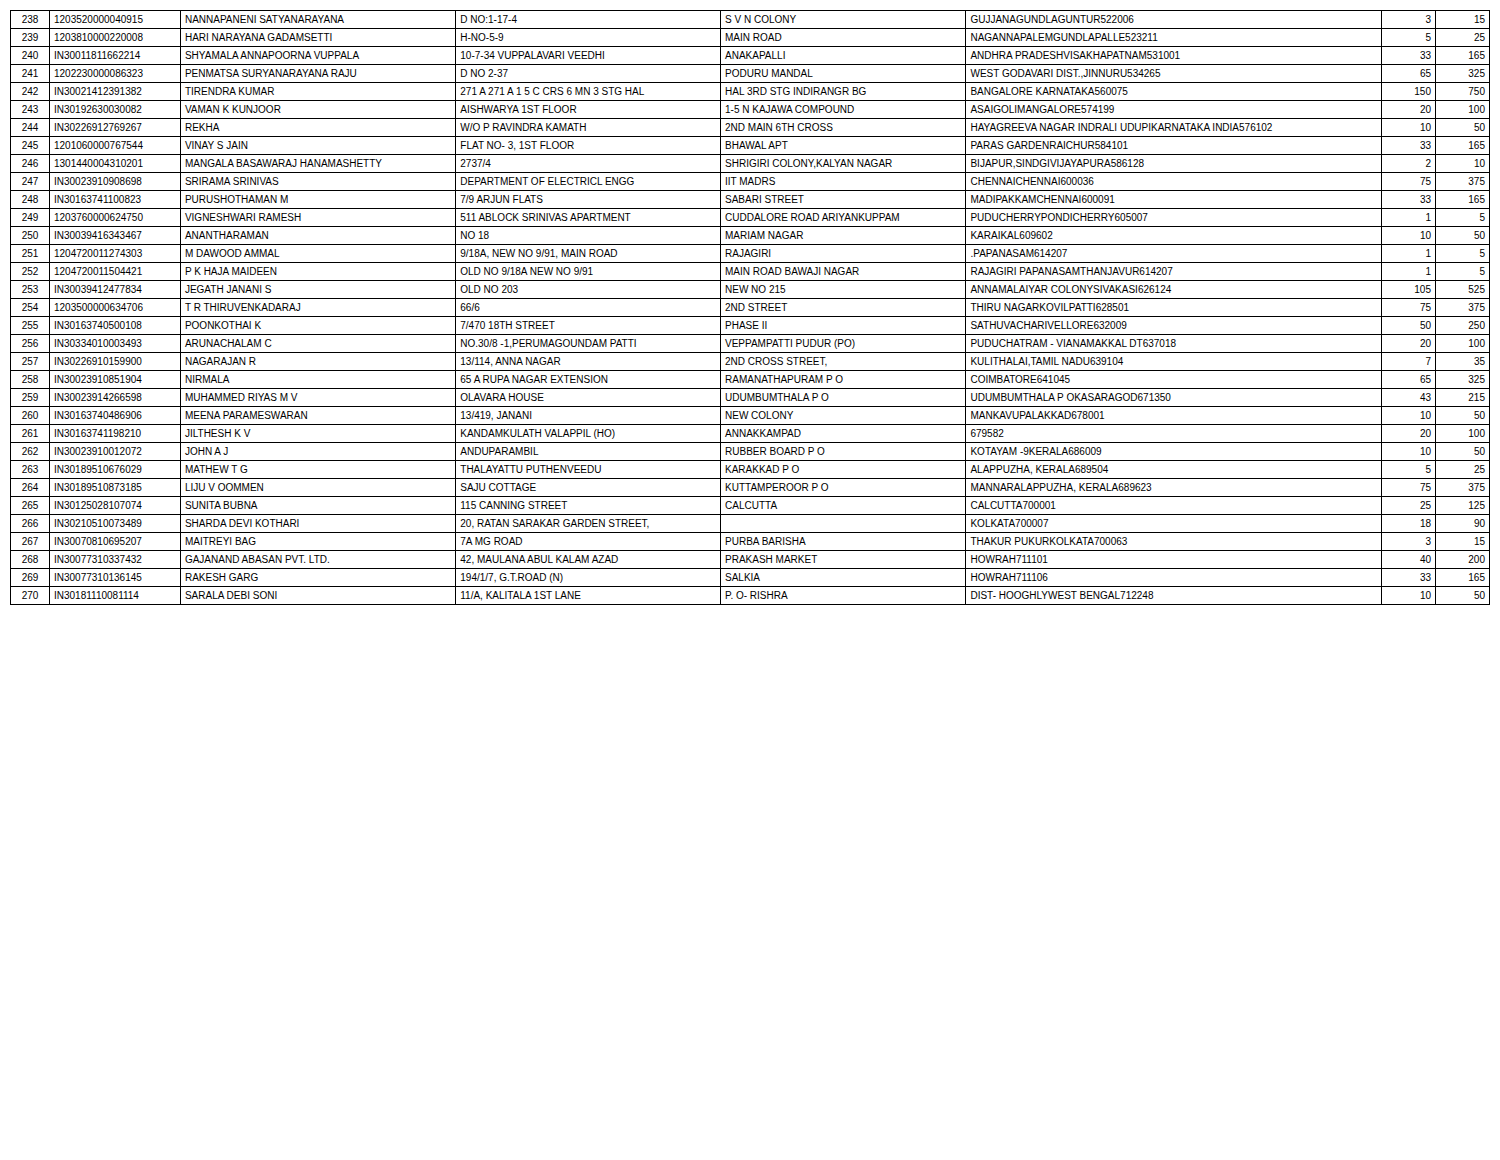| 238 | 1203520000040915 | NANNAPANENI SATYANARAYANA | D NO:1-17-4 | S V N COLONY | GUJJANAGUNDLAGUNTUR522006 | 3 | 15 |
| 239 | 1203810000220008 | HARI NARAYANA GADAMSETTI | H-NO-5-9 | MAIN ROAD | NAGANNAPALEMGUNDLAPALLE523211 | 5 | 25 |
| 240 | IN30011811662214 | SHYAMALA ANNAPOORNA VUPPALA | 10-7-34 VUPPALAVARI VEEDHI | ANAKAPALLI | ANDHRA PRADESHVISAKHAPATNAM531001 | 33 | 165 |
| 241 | 1202230000086323 | PENMATSA SURYANARAYANA RAJU | D NO 2-37 | PODURU MANDAL | WEST GODAVARI DIST.,JINNURU534265 | 65 | 325 |
| 242 | IN30021412391382 | TIRENDRA KUMAR | 271 A 271 A 1 5 C CRS 6 MN 3 STG HAL | HAL 3RD STG INDIRANGR BG | BANGALORE KARNATAKA560075 | 150 | 750 |
| 243 | IN30192630030082 | VAMAN K KUNJOOR | AISHWARYA 1ST FLOOR | 1-5 N KAJAWA COMPOUND | ASAIGOLIMANGALORE574199 | 20 | 100 |
| 244 | IN30226912769267 | REKHA | W/O P RAVINDRA KAMATH | 2ND MAIN 6TH CROSS | HAYAGREEVA NAGAR INDRALI UDUPIKARNATAKA INDIA576102 | 10 | 50 |
| 245 | 1201060000767544 | VINAY S JAIN | FLAT NO- 3, 1ST FLOOR | BHAWAL APT | PARAS GARDENRAICHUR584101 | 33 | 165 |
| 246 | 1301440004310201 | MANGALA BASAWARAJ HANAMASHETTY | 2737/4 | SHRIGIRI COLONY,KALYAN NAGAR | BIJAPUR,SINDGIVIJAYAPURA586128 | 2 | 10 |
| 247 | IN30023910908698 | SRIRAMA SRINIVAS | DEPARTMENT OF ELECTRICL ENGG | IIT MADRS | CHENNAICHENNAI600036 | 75 | 375 |
| 248 | IN30163741100823 | PURUSHOTHAMAN M | 7/9 ARJUN FLATS | SABARI STREET | MADIPAKKAMCHENNAI600091 | 33 | 165 |
| 249 | 1203760000624750 | VIGNESHWARI RAMESH | 511 ABLOCK SRINIVAS APARTMENT | CUDDALORE ROAD ARIYANKUPPAM | PUDUCHERRYPONDICHERRY605007 | 1 | 5 |
| 250 | IN30039416343467 | ANANTHARAMAN | NO 18 | MARIAM NAGAR | KARAIKAL609602 | 10 | 50 |
| 251 | 1204720011274303 | M DAWOOD AMMAL | 9/18A, NEW NO 9/91, MAIN ROAD | RAJAGIRI | .PAPANASAM614207 | 1 | 5 |
| 252 | 1204720011504421 | P K HAJA MAIDEEN | OLD NO 9/18A NEW NO 9/91 | MAIN ROAD BAWAJI NAGAR | RAJAGIRI PAPANASAMTHANJAVUR614207 | 1 | 5 |
| 253 | IN30039412477834 | JEGATH JANANI S | OLD NO 203 | NEW NO 215 | ANNAMALAIYAR COLONYSIVAKASI626124 | 105 | 525 |
| 254 | 1203500000634706 | T R THIRUVENKADARAJ | 66/6 | 2ND STREET | THIRU NAGARKOVILPATTI628501 | 75 | 375 |
| 255 | IN30163740500108 | POONKOTHAI K | 7/470 18TH STREET | PHASE II | SATHUVACHARIVELLORE632009 | 50 | 250 |
| 256 | IN30334010003493 | ARUNACHALAM C | NO.30/8 -1,PERUMAGOUNDAM PATTI | VEPPAMPATTI PUDUR (PO) | PUDUCHATRAM - VIANAMAKKAL DT637018 | 20 | 100 |
| 257 | IN30226910159900 | NAGARAJAN R | 13/114, ANNA NAGAR | 2ND CROSS STREET, | KULITHALAI,TAMIL NADU639104 | 7 | 35 |
| 258 | IN30023910851904 | NIRMALA | 65 A RUPA NAGAR EXTENSION | RAMANATHAPURAM P O | COIMBATORE641045 | 65 | 325 |
| 259 | IN30023914266598 | MUHAMMED RIYAS M V | OLAVARA HOUSE | UDUMBUMTHALA P O | UDUMBUMTHALA P OKASARAGOD671350 | 43 | 215 |
| 260 | IN30163740486906 | MEENA PARAMESWARAN | 13/419, JANANI | NEW COLONY | MANKAVUPALAKKAD678001 | 10 | 50 |
| 261 | IN30163741198210 | JILTHESH K V | KANDAMKULATH VALAPPIL (HO) | ANNAKKAMPAD | 679582 | 20 | 100 |
| 262 | IN30023910012072 | JOHN A J | ANDUPARAMBIL | RUBBER BOARD P O | KOTAYAM -9KERALA686009 | 10 | 50 |
| 263 | IN30189510676029 | MATHEW T G | THALAYATTU PUTHENVEEDU | KARAKKAD P O | ALAPPUZHA, KERALA689504 | 5 | 25 |
| 264 | IN30189510873185 | LIJU V OOMMEN | SAJU COTTAGE | KUTTAMPEROOR P O | MANNARALAPPUZHA, KERALA689623 | 75 | 375 |
| 265 | IN30125028107074 | SUNITA BUBNA | 115 CANNING STREET | CALCUTTA | CALCUTTA700001 | 25 | 125 |
| 266 | IN30210510073489 | SHARDA DEVI KOTHARI | 20, RATAN SARAKAR GARDEN STREET, | | KOLKATA700007 | 18 | 90 |
| 267 | IN30070810695207 | MAITREYI BAG | 7A MG ROAD | PURBA BARISHA | THAKUR PUKURKOLKATA700063 | 3 | 15 |
| 268 | IN30077310337432 | GAJANAND ABASAN PVT. LTD. | 42, MAULANA ABUL KALAM AZAD | PRAKASH MARKET | HOWRAH711101 | 40 | 200 |
| 269 | IN30077310136145 | RAKESH GARG | 194/1/7, G.T.ROAD (N) | SALKIA | HOWRAH711106 | 33 | 165 |
| 270 | IN30181110081114 | SARALA DEBI SONI | 11/A, KALITALA 1ST LANE | P. O- RISHRA | DIST- HOOGHLYWEST BENGAL712248 | 10 | 50 |